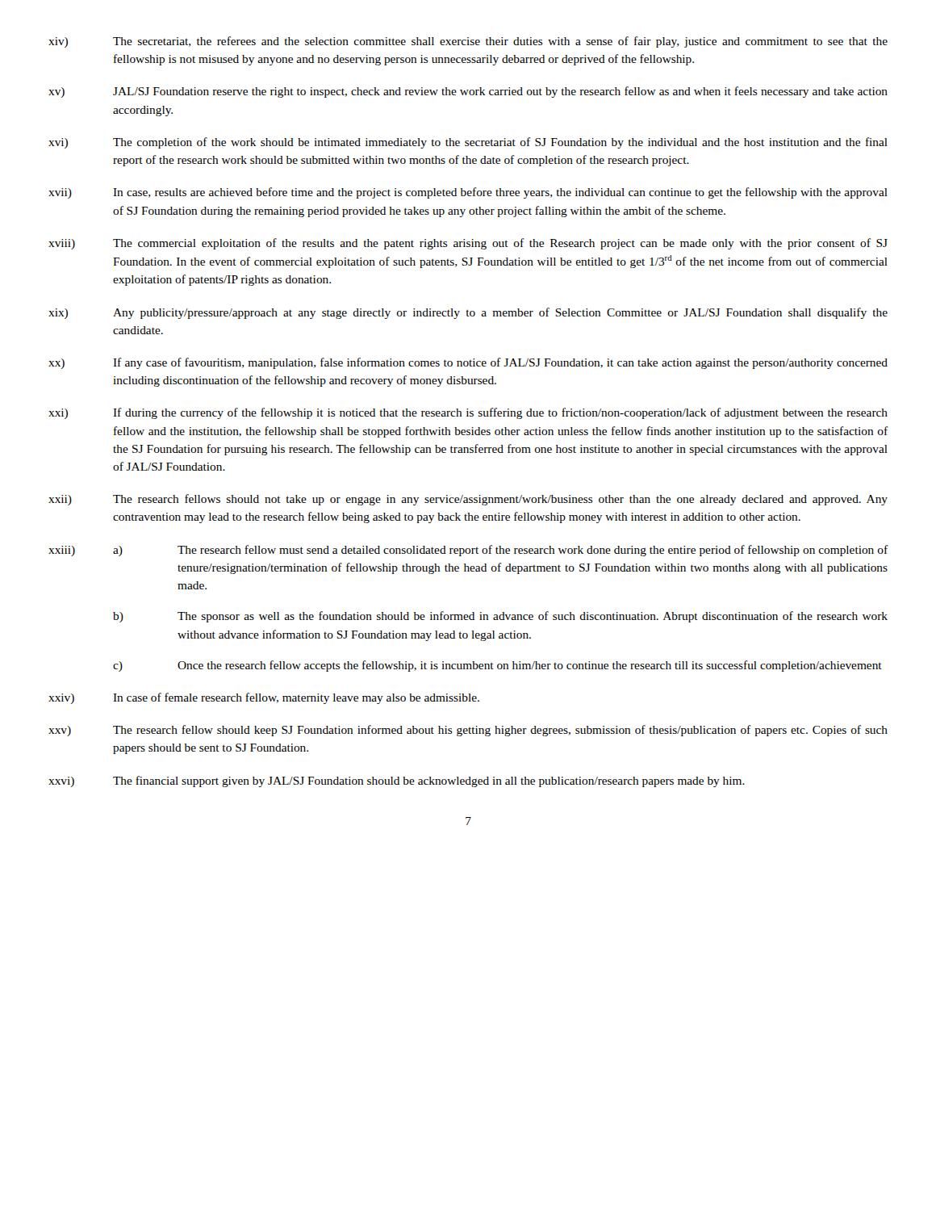xiv)
The secretariat, the referees and the selection committee shall exercise their duties with a sense of fair play, justice and commitment to see that the fellowship is not misused by anyone and no deserving person is unnecessarily debarred or deprived of the fellowship.
xv)
JAL/SJ Foundation reserve the right to inspect, check and review the work carried out by the research fellow as and when it feels necessary and take action accordingly.
xvi)
The completion of the work should be intimated immediately to the secretariat of SJ Foundation by the individual and the host institution and the final report of the research work should be submitted within two months of the date of completion of the research project.
xvii)
In case, results are achieved before time and the project is completed before three years, the individual can continue to get the fellowship with the approval of SJ Foundation during the remaining period provided he takes up any other project falling within the ambit of the scheme.
xviii)
The commercial exploitation of the results and the patent rights arising out of the Research project can be made only with the prior consent of SJ Foundation. In the event of commercial exploitation of such patents, SJ Foundation will be entitled to get 1/3rd of the net income from out of commercial exploitation of patents/IP rights as donation.
xix)
Any publicity/pressure/approach at any stage directly or indirectly to a member of Selection Committee or JAL/SJ Foundation shall disqualify the candidate.
xx)
If any case of favouritism, manipulation, false information comes to notice of JAL/SJ Foundation, it can take action against the person/authority concerned including discontinuation of the fellowship and recovery of money disbursed.
xxi)
If during the currency of the fellowship it is noticed that the research is suffering due to friction/non-cooperation/lack of adjustment between the research fellow and the institution, the fellowship shall be stopped forthwith besides other action unless the fellow finds another institution up to the satisfaction of the SJ Foundation for pursuing his research. The fellowship can be transferred from one host institute to another in special circumstances with the approval of JAL/SJ Foundation.
xxii)
The research fellows should not take up or engage in any service/assignment/work/business other than the one already declared and approved. Any contravention may lead to the research fellow being asked to pay back the entire fellowship money with interest in addition to other action.
xxiii)
a)
The research fellow must send a detailed consolidated report of the research work done during the entire period of fellowship on completion of tenure/resignation/termination of fellowship through the head of department to SJ Foundation within two months along with all publications made.
b)
The sponsor as well as the foundation should be informed in advance of such discontinuation. Abrupt discontinuation of the research work without advance information to SJ Foundation may lead to legal action.
c)
Once the research fellow accepts the fellowship, it is incumbent on him/her to continue the research till its successful completion/achievement
xxiv)
In case of female research fellow, maternity leave may also be admissible.
xxv)
The research fellow should keep SJ Foundation informed about his getting higher degrees, submission of thesis/publication of papers etc. Copies of such papers should be sent to SJ Foundation.
xxvi)
The financial support given by JAL/SJ Foundation should be acknowledged in all the publication/research papers made by him.
7